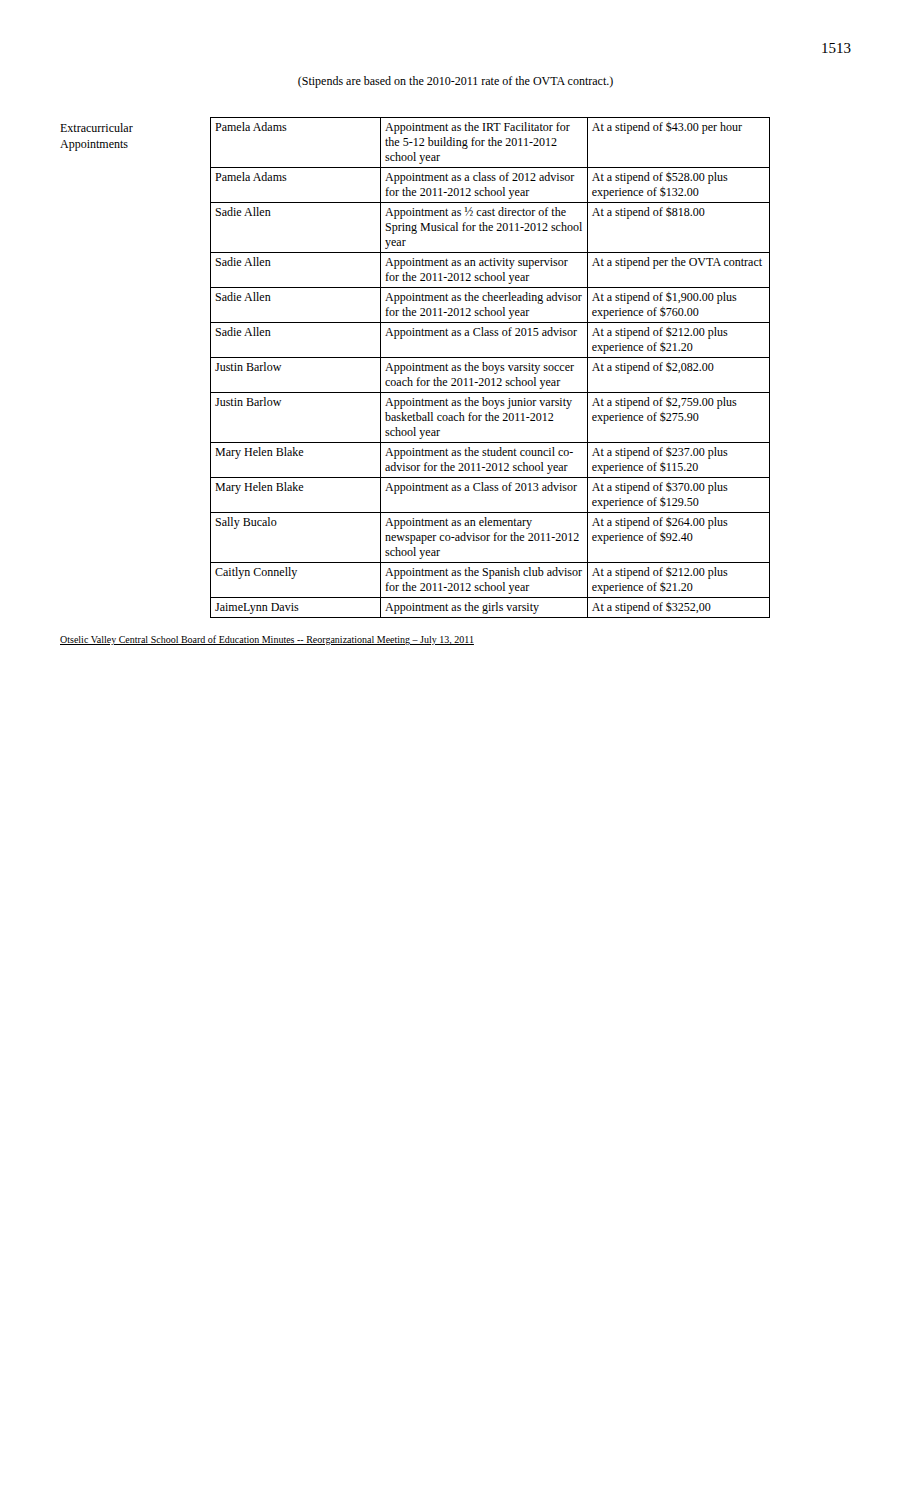1513
(Stipends are based on the 2010-2011 rate of the OVTA contract.)
Extracurricular
Appointments
| Pamela Adams | Appointment as the IRT Facilitator for the 5-12 building for the 2011-2012 school year | At a stipend of $43.00 per hour |
| Pamela Adams | Appointment as a class of 2012 advisor for the 2011-2012 school year | At a stipend of $528.00 plus experience of $132.00 |
| Sadie Allen | Appointment as ½ cast director of the Spring Musical for the 2011-2012 school year | At a stipend of $818.00 |
| Sadie Allen | Appointment as an activity supervisor for the 2011-2012 school year | At a stipend per the OVTA contract |
| Sadie Allen | Appointment as the cheerleading advisor for the 2011-2012 school year | At a stipend of $1,900.00 plus experience of $760.00 |
| Sadie Allen | Appointment as a Class of 2015 advisor | At a stipend of $212.00 plus experience of $21.20 |
| Justin Barlow | Appointment as the boys varsity soccer coach for the 2011-2012 school year | At a stipend of $2,082.00 |
| Justin Barlow | Appointment as the boys junior varsity basketball coach for the 2011-2012 school year | At a stipend of $2,759.00 plus experience of $275.90 |
| Mary Helen Blake | Appointment as the student council co-advisor for the 2011-2012 school year | At a stipend of $237.00 plus experience of $115.20 |
| Mary Helen Blake | Appointment as a Class of 2013 advisor | At a stipend of $370.00 plus experience of $129.50 |
| Sally Bucalo | Appointment as an elementary newspaper co-advisor for the 2011-2012 school year | At a stipend of $264.00 plus experience of $92.40 |
| Caitlyn Connelly | Appointment as the Spanish club advisor for the 2011-2012 school year | At a stipend of $212.00 plus experience of $21.20 |
| JaimeLynn Davis | Appointment as the girls varsity | At a stipend of $3252,00 |
Otselic Valley Central School Board of Education Minutes -- Reorganizational Meeting – July 13, 2011